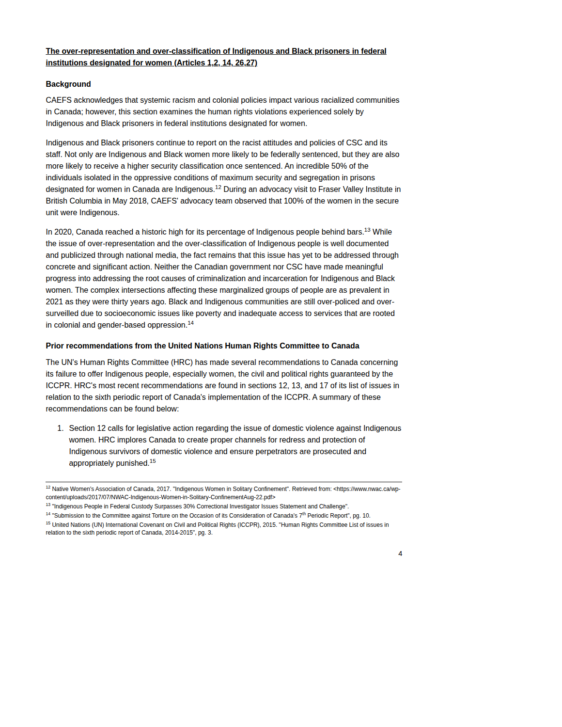The over-representation and over-classification of Indigenous and Black prisoners in federal institutions designated for women (Articles 1,2, 14, 26,27)
Background
CAEFS acknowledges that systemic racism and colonial policies impact various racialized communities in Canada; however, this section examines the human rights violations experienced solely by Indigenous and Black prisoners in federal institutions designated for women.
Indigenous and Black prisoners continue to report on the racist attitudes and policies of CSC and its staff. Not only are Indigenous and Black women more likely to be federally sentenced, but they are also more likely to receive a higher security classification once sentenced. An incredible 50% of the individuals isolated in the oppressive conditions of maximum security and segregation in prisons designated for women in Canada are Indigenous.12 During an advocacy visit to Fraser Valley Institute in British Columbia in May 2018, CAEFS' advocacy team observed that 100% of the women in the secure unit were Indigenous.
In 2020, Canada reached a historic high for its percentage of Indigenous people behind bars.13 While the issue of over-representation and the over-classification of Indigenous people is well documented and publicized through national media, the fact remains that this issue has yet to be addressed through concrete and significant action. Neither the Canadian government nor CSC have made meaningful progress into addressing the root causes of criminalization and incarceration for Indigenous and Black women. The complex intersections affecting these marginalized groups of people are as prevalent in 2021 as they were thirty years ago. Black and Indigenous communities are still over-policed and over-surveilled due to socioeconomic issues like poverty and inadequate access to services that are rooted in colonial and gender-based oppression.14
Prior recommendations from the United Nations Human Rights Committee to Canada
The UN's Human Rights Committee (HRC) has made several recommendations to Canada concerning its failure to offer Indigenous people, especially women, the civil and political rights guaranteed by the ICCPR. HRC's most recent recommendations are found in sections 12, 13, and 17 of its list of issues in relation to the sixth periodic report of Canada's implementation of the ICCPR. A summary of these recommendations can be found below:
Section 12 calls for legislative action regarding the issue of domestic violence against Indigenous women. HRC implores Canada to create proper channels for redress and protection of Indigenous survivors of domestic violence and ensure perpetrators are prosecuted and appropriately punished.15
12 Native Women's Association of Canada, 2017. "Indigenous Women in Solitary Confinement". Retrieved from: <https://www.nwac.ca/wp-content/uploads/2017/07/NWAC-Indigenous-Women-in-Solitary-ConfinementAug-22.pdf>
13 "Indigenous People in Federal Custody Surpasses 30% Correctional Investigator Issues Statement and Challenge".
14 "Submission to the Committee against Torture on the Occasion of its Consideration of Canada's 7th Periodic Report", pg. 10.
15 United Nations (UN) International Covenant on Civil and Political Rights (ICCPR), 2015. "Human Rights Committee List of issues in relation to the sixth periodic report of Canada, 2014-2015", pg. 3.
4